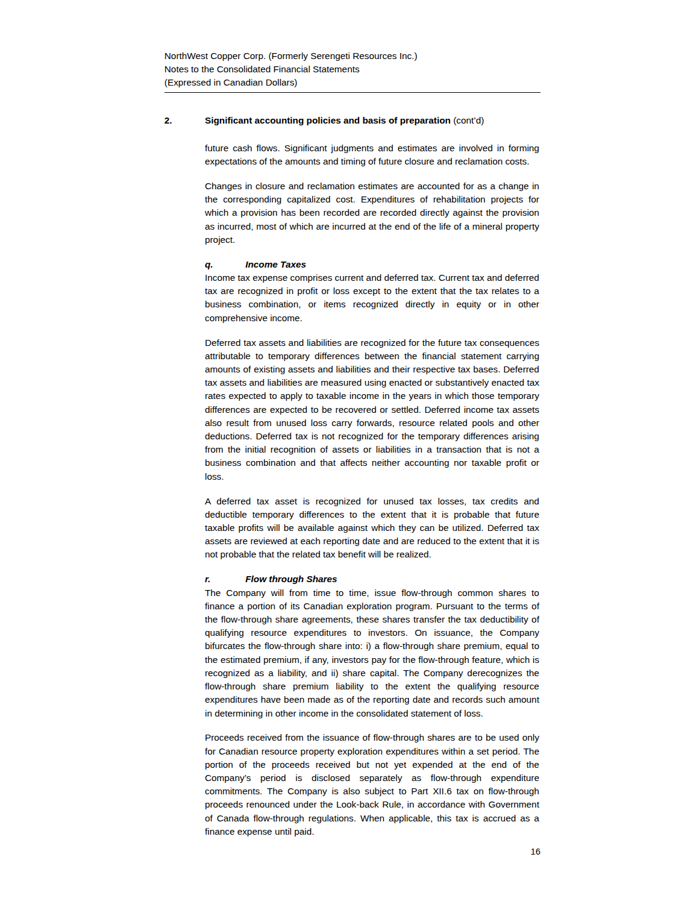NorthWest Copper Corp. (Formerly Serengeti Resources Inc.)
Notes to the Consolidated Financial Statements
(Expressed in Canadian Dollars)
2. Significant accounting policies and basis of preparation (cont’d)
future cash flows. Significant judgments and estimates are involved in forming expectations of the amounts and timing of future closure and reclamation costs.
Changes in closure and reclamation estimates are accounted for as a change in the corresponding capitalized cost. Expenditures of rehabilitation projects for which a provision has been recorded are recorded directly against the provision as incurred, most of which are incurred at the end of the life of a mineral property project.
q. Income Taxes
Income tax expense comprises current and deferred tax. Current tax and deferred tax are recognized in profit or loss except to the extent that the tax relates to a business combination, or items recognized directly in equity or in other comprehensive income.
Deferred tax assets and liabilities are recognized for the future tax consequences attributable to temporary differences between the financial statement carrying amounts of existing assets and liabilities and their respective tax bases. Deferred tax assets and liabilities are measured using enacted or substantively enacted tax rates expected to apply to taxable income in the years in which those temporary differences are expected to be recovered or settled. Deferred income tax assets also result from unused loss carry forwards, resource related pools and other deductions. Deferred tax is not recognized for the temporary differences arising from the initial recognition of assets or liabilities in a transaction that is not a business combination and that affects neither accounting nor taxable profit or loss.
A deferred tax asset is recognized for unused tax losses, tax credits and deductible temporary differences to the extent that it is probable that future taxable profits will be available against which they can be utilized. Deferred tax assets are reviewed at each reporting date and are reduced to the extent that it is not probable that the related tax benefit will be realized.
r. Flow through Shares
The Company will from time to time, issue flow-through common shares to finance a portion of its Canadian exploration program. Pursuant to the terms of the flow-through share agreements, these shares transfer the tax deductibility of qualifying resource expenditures to investors. On issuance, the Company bifurcates the flow-through share into: i) a flow-through share premium, equal to the estimated premium, if any, investors pay for the flow-through feature, which is recognized as a liability, and ii) share capital. The Company derecognizes the flow-through share premium liability to the extent the qualifying resource expenditures have been made as of the reporting date and records such amount in determining in other income in the consolidated statement of loss.
Proceeds received from the issuance of flow-through shares are to be used only for Canadian resource property exploration expenditures within a set period. The portion of the proceeds received but not yet expended at the end of the Company’s period is disclosed separately as flow-through expenditure commitments. The Company is also subject to Part XII.6 tax on flow-through proceeds renounced under the Look-back Rule, in accordance with Government of Canada flow-through regulations. When applicable, this tax is accrued as a finance expense until paid.
16